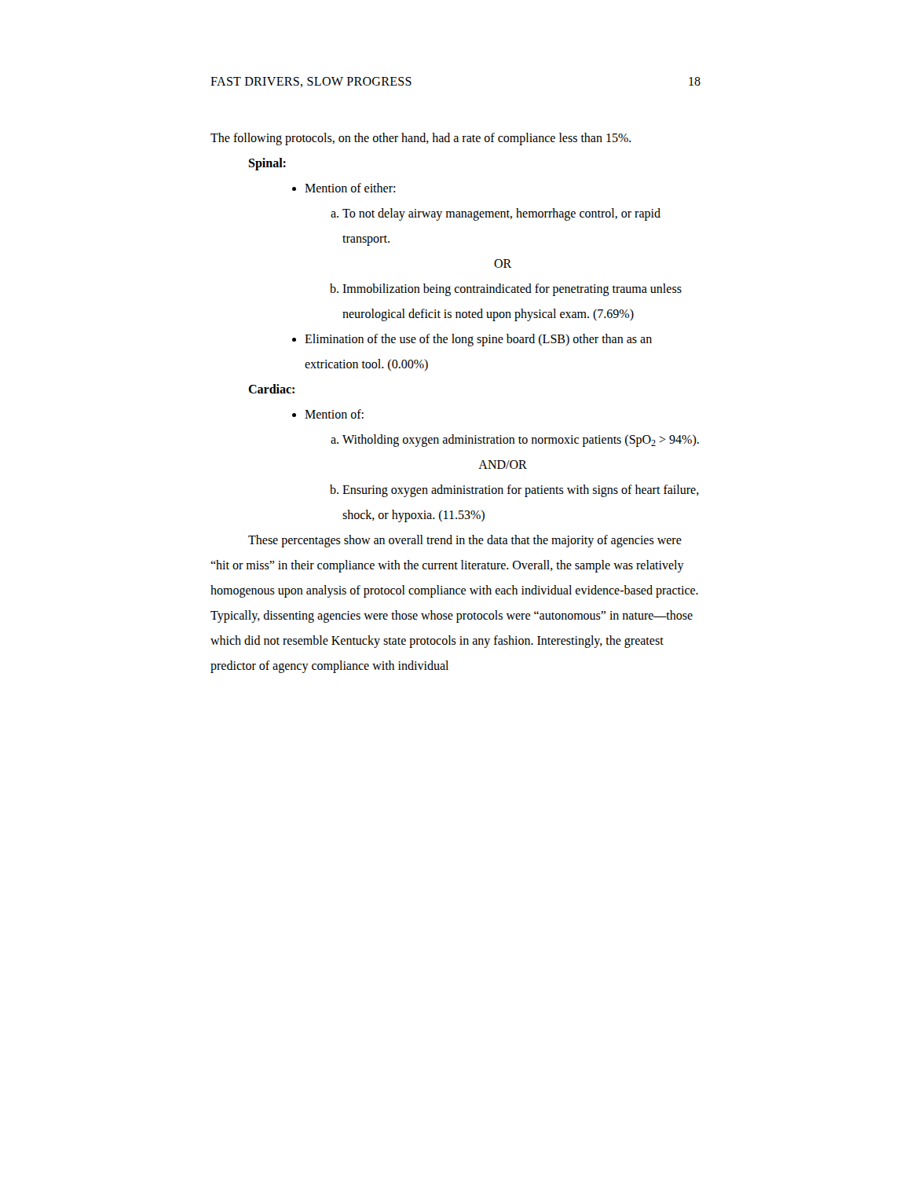Fast Drivers, Slow Progress 18
The following protocols, on the other hand, had a rate of compliance less than 15%.
Spinal:
Mention of either:
To not delay airway management, hemorrhage control, or rapid transport.
OR
Immobilization being contraindicated for penetrating trauma unless neurological deficit is noted upon physical exam. (7.69%)
Elimination of the use of the long spine board (LSB) other than as an extrication tool. (0.00%)
Cardiac:
Mention of:
Witholding oxygen administration to normoxic patients (SpO2 > 94%).
AND/OR
Ensuring oxygen administration for patients with signs of heart failure, shock, or hypoxia. (11.53%)
These percentages show an overall trend in the data that the majority of agencies were “hit or miss” in their compliance with the current literature. Overall, the sample was relatively homogenous upon analysis of protocol compliance with each individual evidence-based practice. Typically, dissenting agencies were those whose protocols were “autonomous” in nature—those which did not resemble Kentucky state protocols in any fashion. Interestingly, the greatest predictor of agency compliance with individual